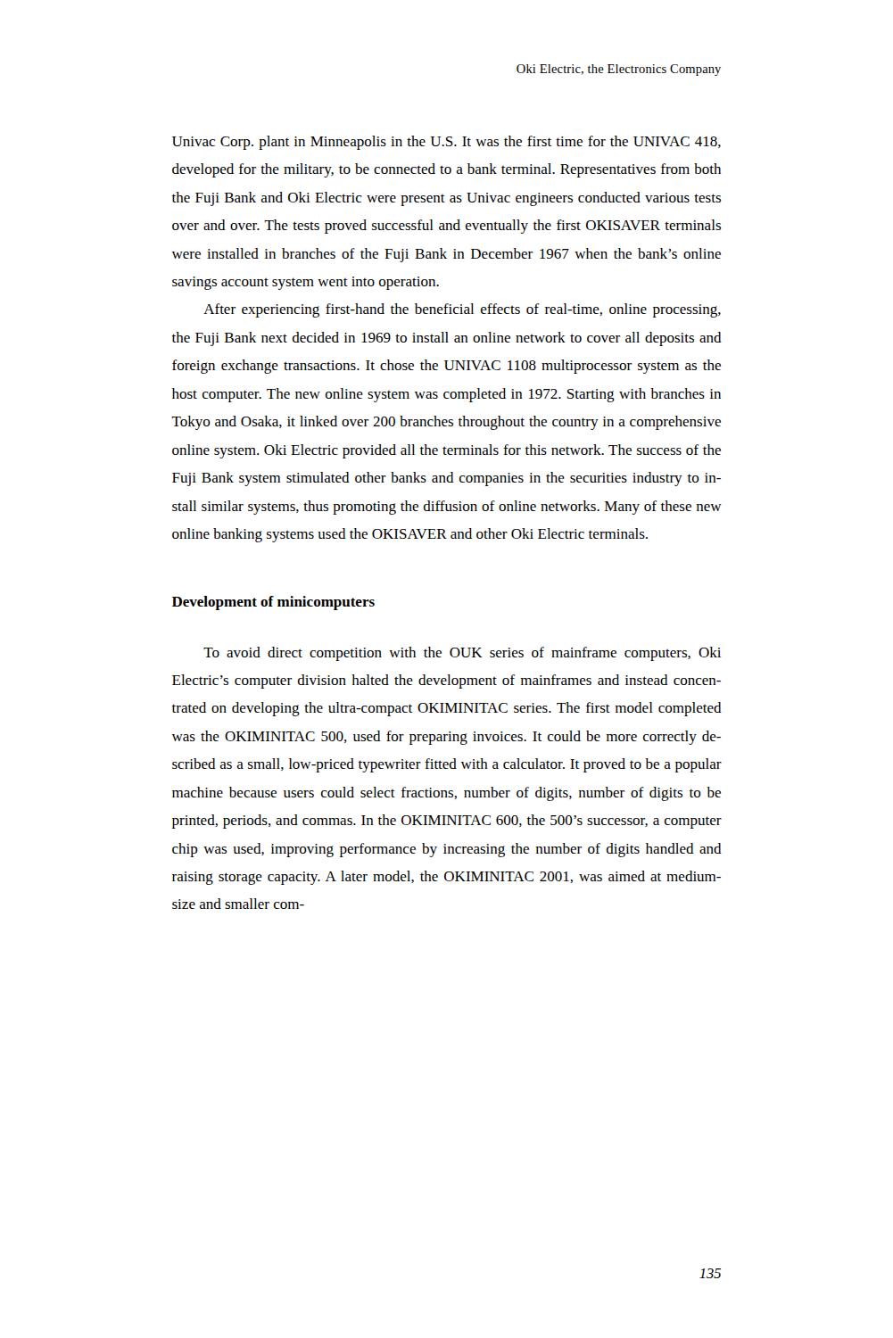Oki Electric, the Electronics Company
Univac Corp. plant in Minneapolis in the U.S. It was the first time for the UNIVAC 418, developed for the military, to be connected to a bank terminal. Representatives from both the Fuji Bank and Oki Electric were present as Univac engineers conducted various tests over and over. The tests proved successful and eventually the first OKISAVER terminals were installed in branches of the Fuji Bank in December 1967 when the bank’s online savings account system went into operation.
After experiencing first-hand the beneficial effects of real-time, online processing, the Fuji Bank next decided in 1969 to install an online network to cover all deposits and foreign exchange transactions. It chose the UNIVAC 1108 multiprocessor system as the host computer. The new online system was completed in 1972. Starting with branches in Tokyo and Osaka, it linked over 200 branches throughout the country in a comprehensive online system. Oki Electric provided all the terminals for this network. The success of the Fuji Bank system stimulated other banks and companies in the securities industry to install similar systems, thus promoting the diffusion of online networks. Many of these new online banking systems used the OKISAVER and other Oki Electric terminals.
Development of minicomputers
To avoid direct competition with the OUK series of mainframe computers, Oki Electric’s computer division halted the development of mainframes and instead concentrated on developing the ultra-compact OKIMINITAC series. The first model completed was the OKIMINITAC 500, used for preparing invoices. It could be more correctly described as a small, low-priced typewriter fitted with a calculator. It proved to be a popular machine because users could select fractions, number of digits, number of digits to be printed, periods, and commas. In the OKIMINITAC 600, the 500’s successor, a computer chip was used, improving performance by increasing the number of digits handled and raising storage capacity. A later model, the OKIMINITAC 2001, was aimed at medium-size and smaller com-
135